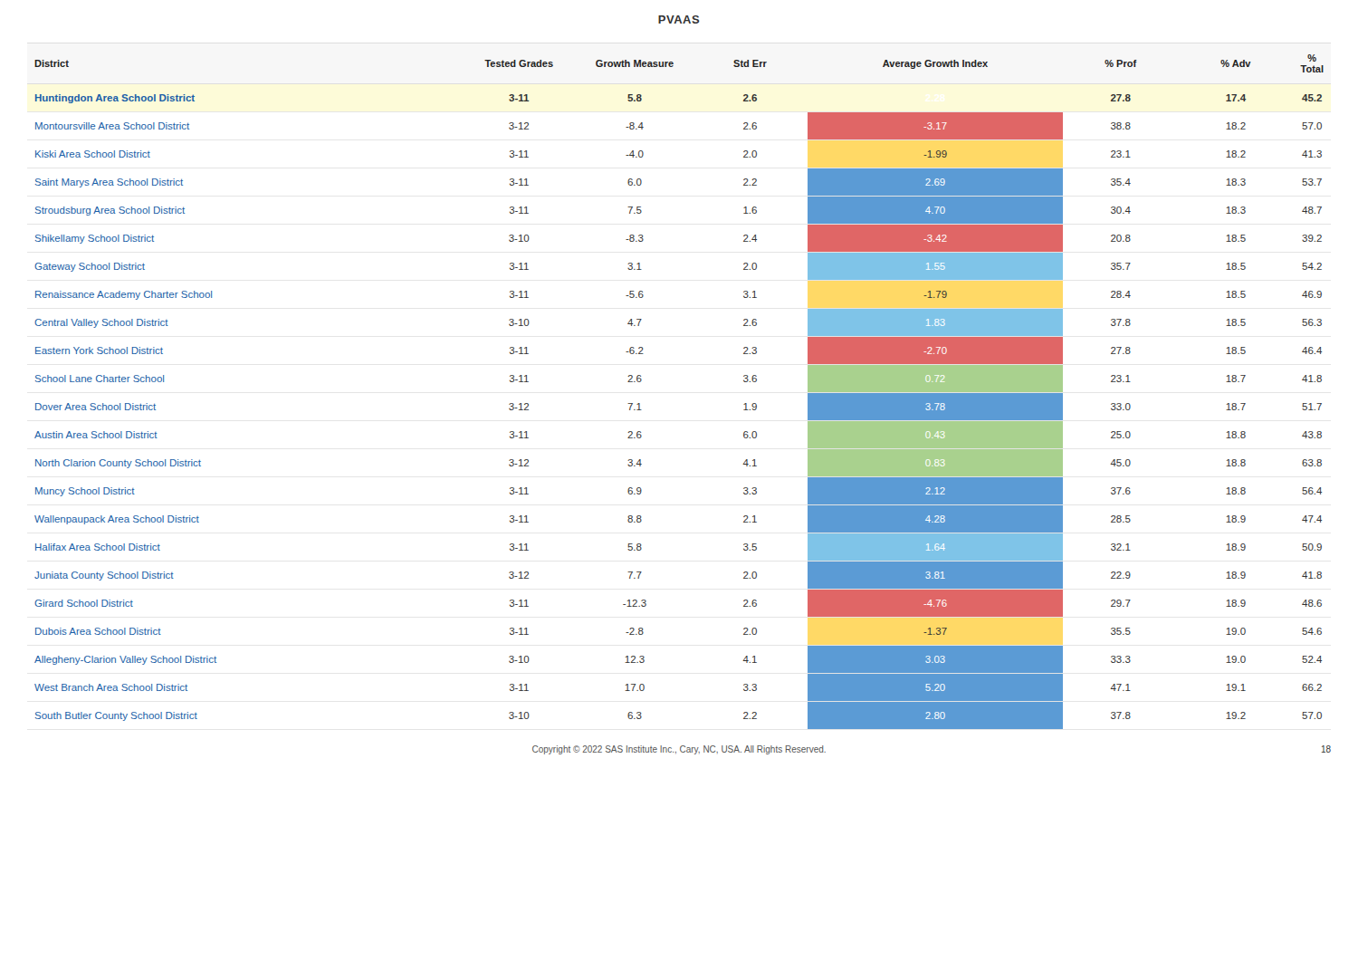PVAAS
| District | Tested Grades | Growth Measure | Std Err | Average Growth Index | % Prof | % Adv | % Total |
| --- | --- | --- | --- | --- | --- | --- | --- |
| Huntingdon Area School District | 3-11 | 5.8 | 2.6 | 2.28 | 27.8 | 17.4 | 45.2 |
| Montoursville Area School District | 3-12 | -8.4 | 2.6 | -3.17 | 38.8 | 18.2 | 57.0 |
| Kiski Area School District | 3-11 | -4.0 | 2.0 | -1.99 | 23.1 | 18.2 | 41.3 |
| Saint Marys Area School District | 3-11 | 6.0 | 2.2 | 2.69 | 35.4 | 18.3 | 53.7 |
| Stroudsburg Area School District | 3-11 | 7.5 | 1.6 | 4.70 | 30.4 | 18.3 | 48.7 |
| Shikellamy School District | 3-10 | -8.3 | 2.4 | -3.42 | 20.8 | 18.5 | 39.2 |
| Gateway School District | 3-11 | 3.1 | 2.0 | 1.55 | 35.7 | 18.5 | 54.2 |
| Renaissance Academy Charter School | 3-11 | -5.6 | 3.1 | -1.79 | 28.4 | 18.5 | 46.9 |
| Central Valley School District | 3-10 | 4.7 | 2.6 | 1.83 | 37.8 | 18.5 | 56.3 |
| Eastern York School District | 3-11 | -6.2 | 2.3 | -2.70 | 27.8 | 18.5 | 46.4 |
| School Lane Charter School | 3-11 | 2.6 | 3.6 | 0.72 | 23.1 | 18.7 | 41.8 |
| Dover Area School District | 3-12 | 7.1 | 1.9 | 3.78 | 33.0 | 18.7 | 51.7 |
| Austin Area School District | 3-11 | 2.6 | 6.0 | 0.43 | 25.0 | 18.8 | 43.8 |
| North Clarion County School District | 3-12 | 3.4 | 4.1 | 0.83 | 45.0 | 18.8 | 63.8 |
| Muncy School District | 3-11 | 6.9 | 3.3 | 2.12 | 37.6 | 18.8 | 56.4 |
| Wallenpaupack Area School District | 3-11 | 8.8 | 2.1 | 4.28 | 28.5 | 18.9 | 47.4 |
| Halifax Area School District | 3-11 | 5.8 | 3.5 | 1.64 | 32.1 | 18.9 | 50.9 |
| Juniata County School District | 3-12 | 7.7 | 2.0 | 3.81 | 22.9 | 18.9 | 41.8 |
| Girard School District | 3-11 | -12.3 | 2.6 | -4.76 | 29.7 | 18.9 | 48.6 |
| Dubois Area School District | 3-11 | -2.8 | 2.0 | -1.37 | 35.5 | 19.0 | 54.6 |
| Allegheny-Clarion Valley School District | 3-10 | 12.3 | 4.1 | 3.03 | 33.3 | 19.0 | 52.4 |
| West Branch Area School District | 3-11 | 17.0 | 3.3 | 5.20 | 47.1 | 19.1 | 66.2 |
| South Butler County School District | 3-10 | 6.3 | 2.2 | 2.80 | 37.8 | 19.2 | 57.0 |
Copyright © 2022 SAS Institute Inc., Cary, NC, USA. All Rights Reserved. 18